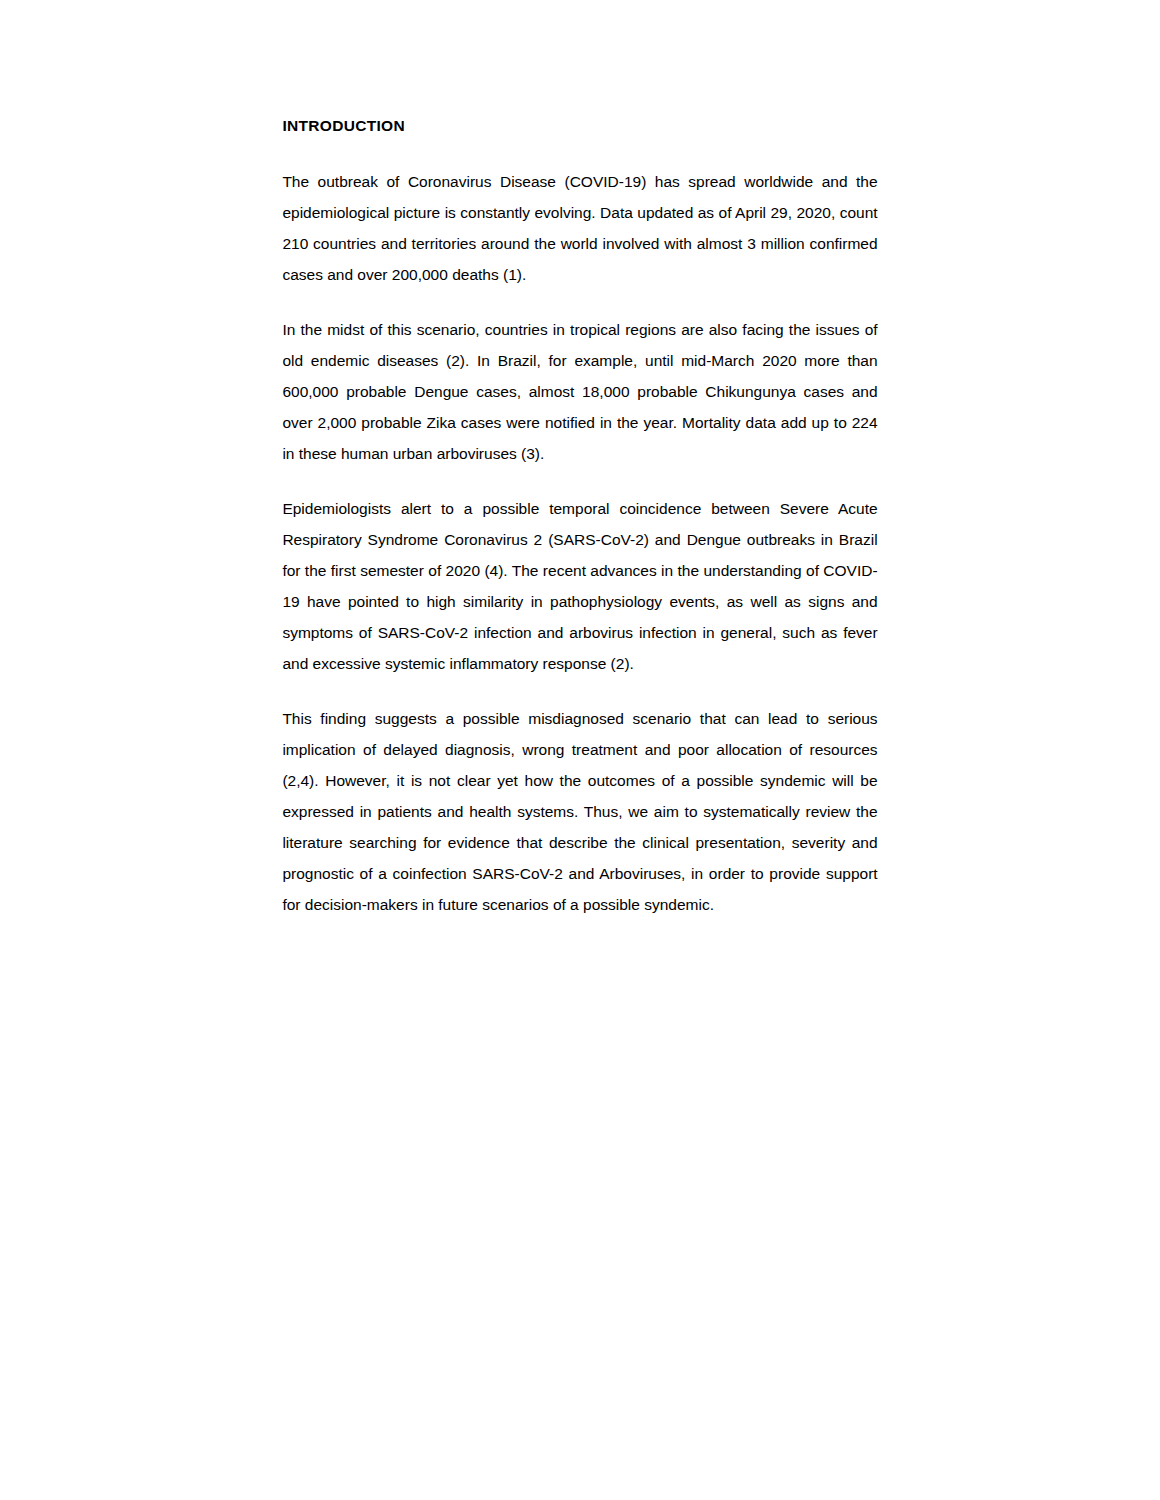INTRODUCTION
The outbreak of Coronavirus Disease (COVID-19) has spread worldwide and the epidemiological picture is constantly evolving. Data updated as of April 29, 2020, count 210 countries and territories around the world involved with almost 3 million confirmed cases and over 200,000 deaths (1).
In the midst of this scenario, countries in tropical regions are also facing the issues of old endemic diseases (2). In Brazil, for example, until mid-March 2020 more than 600,000 probable Dengue cases, almost 18,000 probable Chikungunya cases and over 2,000 probable Zika cases were notified in the year. Mortality data add up to 224 in these human urban arboviruses (3).
Epidemiologists alert to a possible temporal coincidence between Severe Acute Respiratory Syndrome Coronavirus 2 (SARS-CoV-2) and Dengue outbreaks in Brazil for the first semester of 2020 (4). The recent advances in the understanding of COVID-19 have pointed to high similarity in pathophysiology events, as well as signs and symptoms of SARS-CoV-2 infection and arbovirus infection in general, such as fever and excessive systemic inflammatory response (2).
This finding suggests a possible misdiagnosed scenario that can lead to serious implication of delayed diagnosis, wrong treatment and poor allocation of resources (2,4). However, it is not clear yet how the outcomes of a possible syndemic will be expressed in patients and health systems. Thus, we aim to systematically review the literature searching for evidence that describe the clinical presentation, severity and prognostic of a coinfection SARS-CoV-2 and Arboviruses, in order to provide support for decision-makers in future scenarios of a possible syndemic.